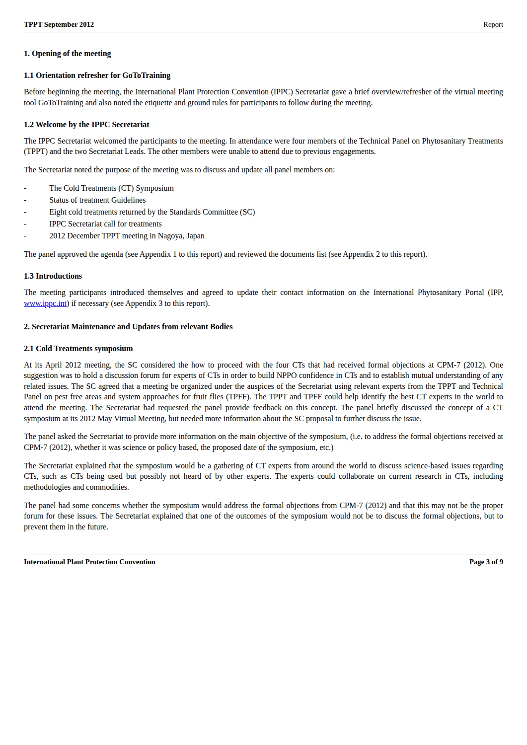TPPT September 2012 Report
1. Opening of the meeting
1.1 Orientation refresher for GoToTraining
Before beginning the meeting, the International Plant Protection Convention (IPPC) Secretariat gave a brief overview/refresher of the virtual meeting tool GoToTraining and also noted the etiquette and ground rules for participants to follow during the meeting.
1.2 Welcome by the IPPC Secretariat
The IPPC Secretariat welcomed the participants to the meeting. In attendance were four members of the Technical Panel on Phytosanitary Treatments (TPPT) and the two Secretariat Leads. The other members were unable to attend due to previous engagements.
The Secretariat noted the purpose of the meeting was to discuss and update all panel members on:
The Cold Treatments (CT) Symposium
Status of treatment Guidelines
Eight cold treatments returned by the Standards Committee (SC)
IPPC Secretariat call for treatments
2012 December TPPT meeting in Nagoya, Japan
The panel approved the agenda (see Appendix 1 to this report) and reviewed the documents list (see Appendix 2 to this report).
1.3 Introductions
The meeting participants introduced themselves and agreed to update their contact information on the International Phytosanitary Portal (IPP, www.ippc.int) if necessary (see Appendix 3 to this report).
2. Secretariat Maintenance and Updates from relevant Bodies
2.1 Cold Treatments symposium
At its April 2012 meeting, the SC considered the how to proceed with the four CTs that had received formal objections at CPM-7 (2012). One suggestion was to hold a discussion forum for experts of CTs in order to build NPPO confidence in CTs and to establish mutual understanding of any related issues. The SC agreed that a meeting be organized under the auspices of the Secretariat using relevant experts from the TPPT and Technical Panel on pest free areas and system approaches for fruit flies (TPFF). The TPPT and TPFF could help identify the best CT experts in the world to attend the meeting. The Secretariat had requested the panel provide feedback on this concept. The panel briefly discussed the concept of a CT symposium at its 2012 May Virtual Meeting, but needed more information about the SC proposal to further discuss the issue.
The panel asked the Secretariat to provide more information on the main objective of the symposium, (i.e. to address the formal objections received at CPM-7 (2012), whether it was science or policy based, the proposed date of the symposium, etc.)
The Secretariat explained that the symposium would be a gathering of CT experts from around the world to discuss science-based issues regarding CTs, such as CTs being used but possibly not heard of by other experts. The experts could collaborate on current research in CTs, including methodologies and commodities.
The panel had some concerns whether the symposium would address the formal objections from CPM-7 (2012) and that this may not be the proper forum for these issues. The Secretariat explained that one of the outcomes of the symposium would not be to discuss the formal objections, but to prevent them in the future.
International Plant Protection Convention Page 3 of 9